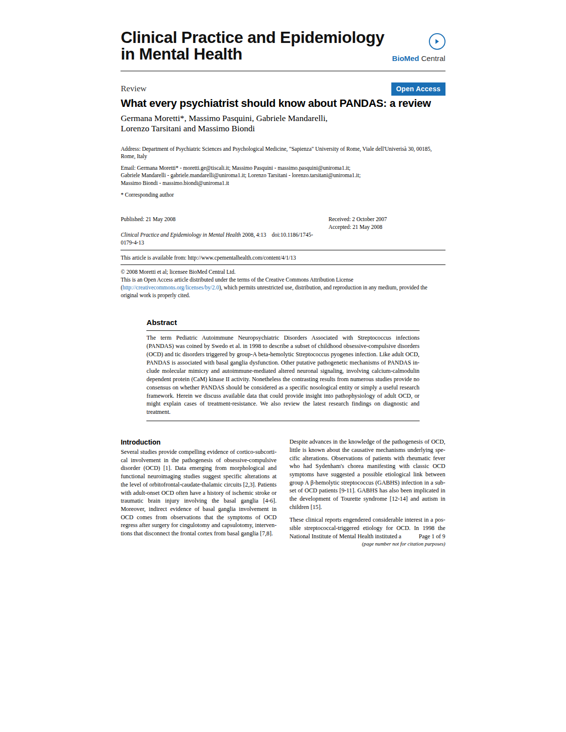Clinical Practice and Epidemiology
in Mental Health
BioMed Central
Review
Open Access
What every psychiatrist should know about PANDAS: a review
Germana Moretti*, Massimo Pasquini, Gabriele Mandarelli,
Lorenzo Tarsitani and Massimo Biondi
Address: Department of Psychiatric Sciences and Psychological Medicine, "Sapienza" University of Rome, Viale dell'Univerisà 30, 00185, Rome, Italy
Email: Germana Moretti* - moretti.ge@tiscali.it; Massimo Pasquini - massimo.pasquini@uniroma1.it;
Gabriele Mandarelli - gabriele.mandarelli@uniroma1.it; Lorenzo Tarsitani - lorenzo.tarsitani@uniroma1.it;
Massimo Biondi - massimo.biondi@uniroma1.it
* Corresponding author
Published: 21 May 2008
Clinical Practice and Epidemiology in Mental Health 2008, 4:13 doi:10.1186/1745-0179-4-13
Received: 2 October 2007
Accepted: 21 May 2008
This article is available from: http://www.cpementalhealth.com/content/4/1/13
© 2008 Moretti et al; licensee BioMed Central Ltd.
This is an Open Access article distributed under the terms of the Creative Commons Attribution License (http://creativecommons.org/licenses/by/2.0), which permits unrestricted use, distribution, and reproduction in any medium, provided the original work is properly cited.
Abstract
The term Pediatric Autoimmune Neuropsychiatric Disorders Associated with Streptococcus infections (PANDAS) was coined by Swedo et al. in 1998 to describe a subset of childhood obsessive-compulsive disorders (OCD) and tic disorders triggered by group-A beta-hemolytic Streptococcus pyogenes infection. Like adult OCD, PANDAS is associated with basal ganglia dysfunction. Other putative pathogenetic mechanisms of PANDAS include molecular mimicry and autoimmune-mediated altered neuronal signaling, involving calcium-calmodulin dependent protein (CaM) kinase II activity. Nonetheless the contrasting results from numerous studies provide no consensus on whether PANDAS should be considered as a specific nosological entity or simply a useful research framework. Herein we discuss available data that could provide insight into pathophysiology of adult OCD, or might explain cases of treatment-resistance. We also review the latest research findings on diagnostic and treatment.
Introduction
Several studies provide compelling evidence of cortico-subcortical involvement in the pathogenesis of obsessive-compulsive disorder (OCD) [1]. Data emerging from morphological and functional neuroimaging studies suggest specific alterations at the level of orbitofrontal-caudate-thalamic circuits [2,3]. Patients with adult-onset OCD often have a history of ischemic stroke or traumatic brain injury involving the basal ganglia [4-6]. Moreover, indirect evidence of basal ganglia involvement in OCD comes from observations that the symptoms of OCD regress after surgery for cingulotomy and capsulotomy, interventions that disconnect the frontal cortex from basal ganglia [7,8].
Despite advances in the knowledge of the pathogenesis of OCD, little is known about the causative mechanisms underlying specific alterations. Observations of patients with rheumatic fever who had Sydenham's chorea manifesting with classic OCD symptoms have suggested a possible etiological link between group A β-hemolytic streptococcus (GABHS) infection in a subset of OCD patients [9-11]. GABHS has also been implicated in the development of Tourette syndrome [12-14] and autism in children [15].
These clinical reports engendered considerable interest in a possible streptococcal-triggered etiology for OCD. In 1998 the National Institute of Mental Health instituted a
Page 1 of 9
(page number not for citation purposes)